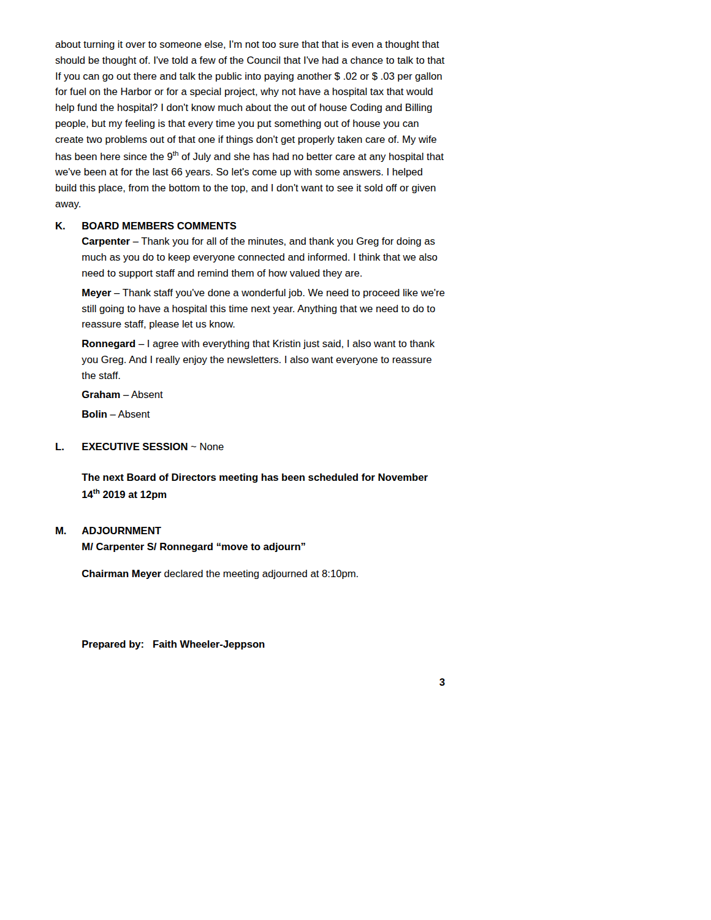about turning it over to someone else, I'm not too sure that that is even a thought that should be thought of. I've told a few of the Council that I've had a chance to talk to that If you can go out there and talk the public into paying another $ .02 or $ .03 per gallon for fuel on the Harbor or for a special project, why not have a hospital tax that would help fund the hospital? I don't know much about the out of house Coding and Billing people, but my feeling is that every time you put something out of house you can create two problems out of that one if things don't get properly taken care of. My wife has been here since the 9th of July and she has had no better care at any hospital that we've been at for the last 66 years. So let's come up with some answers. I helped build this place, from the bottom to the top, and I don't want to see it sold off or given away.
K.
BOARD MEMBERS COMMENTS
Carpenter – Thank you for all of the minutes, and thank you Greg for doing as much as you do to keep everyone connected and informed. I think that we also need to support staff and remind them of how valued they are.
Meyer – Thank staff you've done a wonderful job. We need to proceed like we're still going to have a hospital this time next year. Anything that we need to do to reassure staff, please let us know.
Ronnegard – I agree with everything that Kristin just said, I also want to thank you Greg. And I really enjoy the newsletters. I also want everyone to reassure the staff.
Graham – Absent
Bolin – Absent
L.
EXECUTIVE SESSION ~ None
The next Board of Directors meeting has been scheduled for November 14th 2019 at 12pm
M.
ADJOURNMENT
M/ Carpenter S/ Ronnegard “move to adjourn”
Chairman Meyer declared the meeting adjourned at 8:10pm.
Prepared by: Faith Wheeler-Jeppson
3